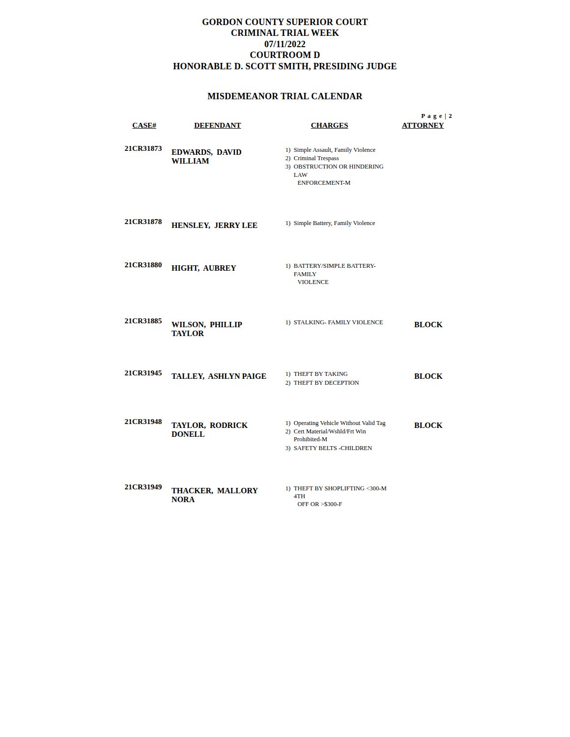GORDON COUNTY SUPERIOR COURT
CRIMINAL TRIAL WEEK
07/11/2022
COURTROOM D
HONORABLE D. SCOTT SMITH, PRESIDING JUDGE
MISDEMEANOR TRIAL CALENDAR
P a g e | 2
| CASE# | DEFENDANT | CHARGES | ATTORNEY |
| --- | --- | --- | --- |
| 21CR31873 | EDWARDS, DAVID WILLIAM | Simple Assault, Family Violence Criminal Trespass OBSTRUCTION OR HINDERING LAW ENFORCEMENT-M | |
| 21CR31878 | HENSLEY, JERRY LEE | Simple Battery, Family Violence | |
| 21CR31880 | HIGHT, AUBREY | BATTERY/SIMPLE BATTERY-FAMILY VIOLENCE | |
| 21CR31885 | WILSON, PHILLIP TAYLOR | STALKING- FAMILY VIOLENCE | BLOCK |
| 21CR31945 | TALLEY, ASHLYN PAIGE | THEFT BY TAKING THEFT BY DECEPTION | BLOCK |
| 21CR31948 | TAYLOR, RODRICK DONELL | Operating Vehicle Without Valid Tag Cert Material/Wshld/Frt Win Prohibited-M SAFETY BELTS -CHILDREN | BLOCK |
| 21CR31949 | THACKER, MALLORY NORA | THEFT BY SHOPLIFTING <300-M 4TH OFF OR >$300-F | |